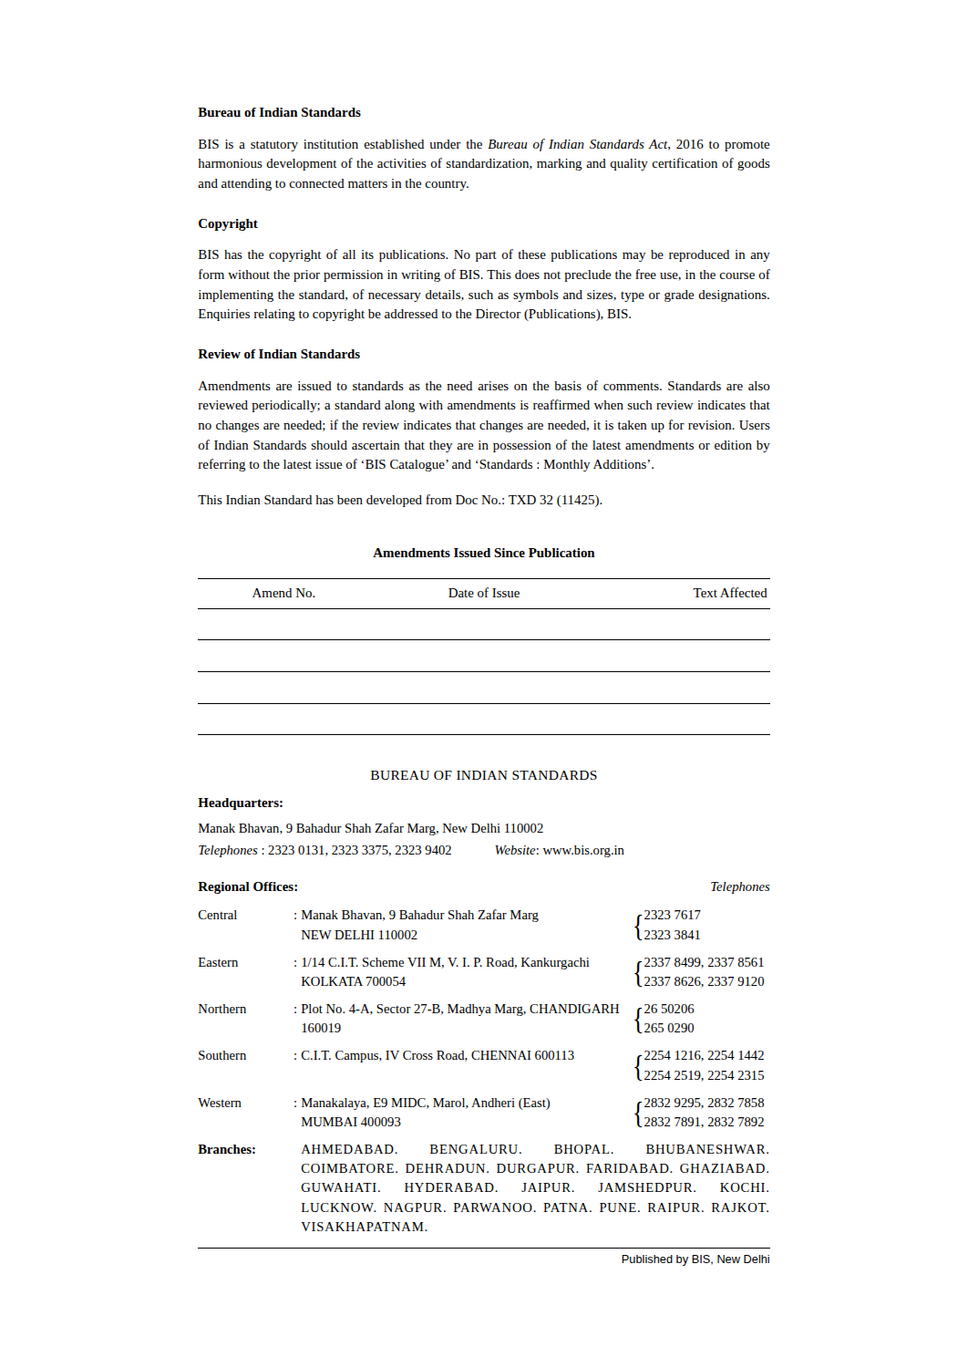Bureau of Indian Standards
BIS is a statutory institution established under the Bureau of Indian Standards Act, 2016 to promote harmonious development of the activities of standardization, marking and quality certification of goods and attending to connected matters in the country.
Copyright
BIS has the copyright of all its publications. No part of these publications may be reproduced in any form without the prior permission in writing of BIS. This does not preclude the free use, in the course of implementing the standard, of necessary details, such as symbols and sizes, type or grade designations. Enquiries relating to copyright be addressed to the Director (Publications), BIS.
Review of Indian Standards
Amendments are issued to standards as the need arises on the basis of comments. Standards are also reviewed periodically; a standard along with amendments is reaffirmed when such review indicates that no changes are needed; if the review indicates that changes are needed, it is taken up for revision. Users of Indian Standards should ascertain that they are in possession of the latest amendments or edition by referring to the latest issue of ‘BIS Catalogue’ and ‘Standards : Monthly Additions’.
This Indian Standard has been developed from Doc No.: TXD 32 (11425).
Amendments Issued Since Publication
| Amend No. | Date of Issue | Text Affected |
| --- | --- | --- |
BUREAU OF INDIAN STANDARDS
Headquarters:
Manak Bhavan, 9 Bahadur Shah Zafar Marg, New Delhi 110002
Telephones : 2323 0131, 2323 3375, 2323 9402Website: www.bis.org.in
Regional Offices: Telephones
| Central | : | Manak Bhavan, 9 Bahadur Shah Zafar Marg NEW DELHI 110002 | 2323 7617 2323 3841 |
| Eastern | : | 1/14 C.I.T. Scheme VII M, V. I. P. Road, Kankurgachi KOLKATA 700054 | 2337 8499, 2337 8561 2337 8626, 2337 9120 |
| Northern | : | Plot No. 4-A, Sector 27-B, Madhya Marg, CHANDIGARH 160019 | 26 50206 265 0290 |
| Southern | : | C.I.T. Campus, IV Cross Road, CHENNAI 600113 | 2254 1216, 2254 1442 2254 2519, 2254 2315 |
| Western | : | Manakalaya, E9 MIDC, Marol, Andheri (East) MUMBAI 400093 | 2832 9295, 2832 7858 2832 7891, 2832 7892 |
| Branches: | AHMEDABAD. BENGALURU. BHOPAL. BHUBANESHWAR. COIMBATORE. DEHRADUN. DURGAPUR. FARIDABAD. GHAZIABAD. GUWAHATI. HYDERABAD. JAIPUR. JAMSHEDPUR. KOCHI. LUCKNOW. NAGPUR. PARWANOO. PATNA. PUNE. RAIPUR. RAJKOT. VISAKHAPATNAM. |
Published by BIS, New Delhi